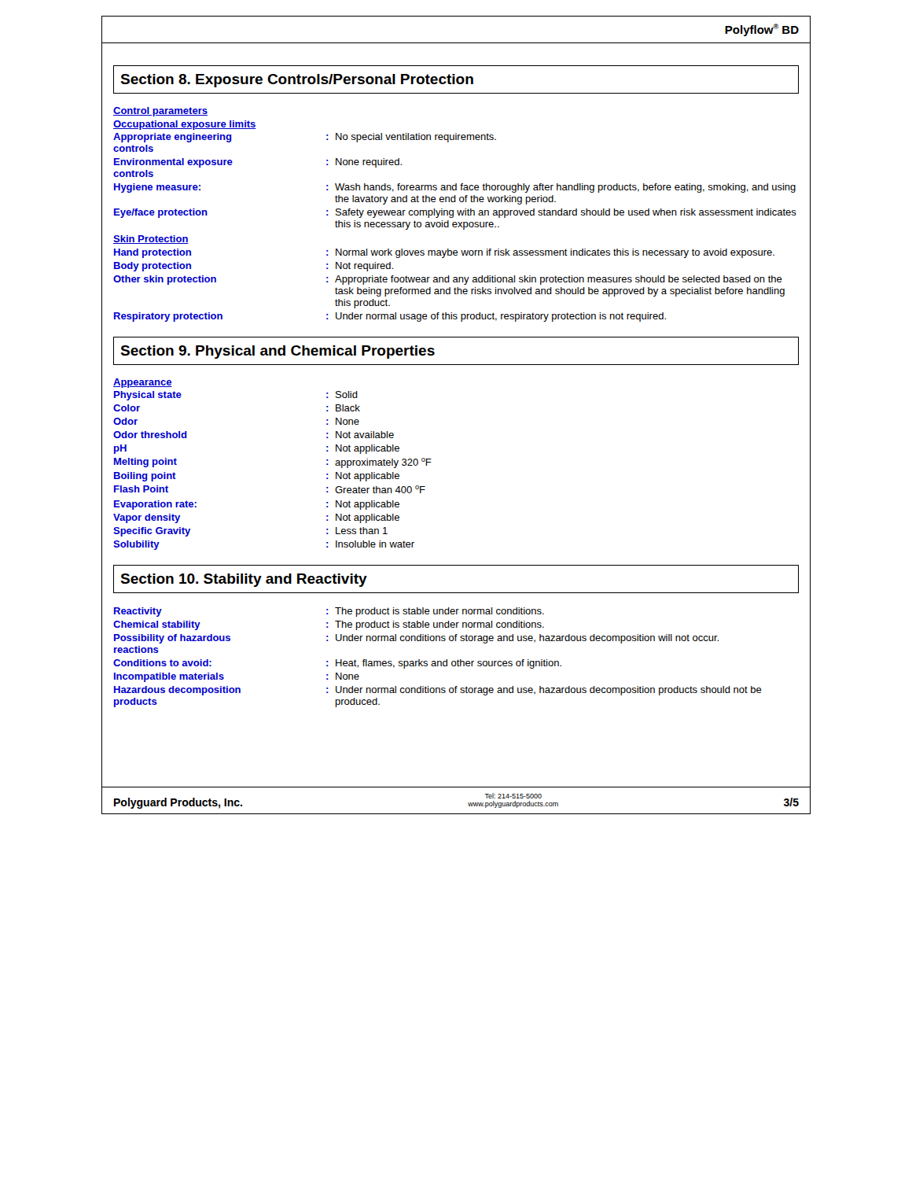Polyflow® BD
Section 8. Exposure Controls/Personal Protection
Control parameters Occupational exposure limits
| Appropriate engineering controls | : | No special ventilation requirements. |
| Environmental exposure controls | : | None required. |
| Hygiene measure: | : | Wash hands, forearms and face thoroughly after handling products, before eating, smoking, and using the lavatory and at the end of the working period. |
| Eye/face protection | : | Safety eyewear complying with an approved standard should be used when risk assessment indicates this is necessary to avoid exposure.. |
| Skin Protection | | |
| Hand protection | : | Normal work gloves maybe worn if risk assessment indicates this is necessary to avoid exposure. |
| Body protection | : | Not required. |
| Other skin protection | : | Appropriate footwear and any additional skin protection measures should be selected based on the task being preformed and the risks involved and should be approved by a specialist before handling this product. |
| Respiratory protection | : | Under normal usage of this product, respiratory protection is not required. |
Section 9. Physical and Chemical Properties
Appearance
| Physical state | : | Solid |
| Color | : | Black |
| Odor | : | None |
| Odor threshold | : | Not available |
| pH | : | Not applicable |
| Melting point | : | approximately 320 o F |
| Boiling point | : | Not applicable |
| Flash Point | : | Greater than 400 o F |
| Evaporation rate: | : | Not applicable |
| Vapor density | : | Not applicable |
| Specific Gravity | : | Less than 1 |
| Solubility | : | Insoluble in water |
Section 10. Stability and Reactivity
| Reactivity | : | The product is stable under normal conditions. |
| Chemical stability | : | The product is stable under normal conditions. |
| Possibility of hazardous reactions | : | Under normal conditions of storage and use, hazardous decomposition will not occur. |
| Conditions to avoid: | : | Heat, flames, sparks and other sources of ignition. |
| Incompatible materials | : | None |
| Hazardous decomposition products | : | Under normal conditions of storage and use, hazardous decomposition products should not be produced. |
Polyguard Products, Inc.
Tel: 214-515-5000
www.polyguardproducts.com
3/5